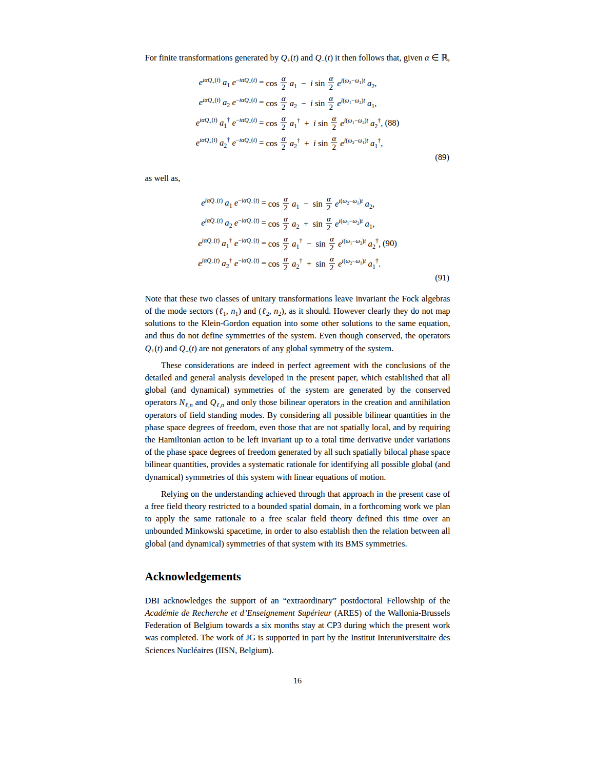For finite transformations generated by Q+(t) and Q−(t) it then follows that, given α ∈ ℝ,
| e iαQ + ( t ) a 1 e − iαQ + ( t ) | = | cos α 2 a 1 − i sin α 2 e i ( ω 2 − ω 1 ) t a 2 , | |
| e iαQ + ( t ) a 2 e − iαQ + ( t ) | = | cos α 2 a 2 − i sin α 2 e i ( ω 1 − ω 2 ) t a 1 , | |
| e iαQ + ( t ) a 1 † e − iαQ + ( t ) | = | cos α 2 a 1 † + i sin α 2 e i ( ω 1 − ω 2 ) t a 2 † , | (88) |
| e iαQ + ( t ) a 2 † e − iαQ + ( t ) | = | cos α 2 a 2 † + i sin α 2 e i ( ω 2 − ω 1 ) t a 1 † , | |
(89)
as well as,
| e iαQ − ( t ) a 1 e − iαQ − ( t ) | = | cos α 2 a 1 − sin α 2 e i ( ω 2 − ω 1 ) t a 2 , | |
| e iαQ − ( t ) a 2 e − iαQ − ( t ) | = | cos α 2 a 2 + sin α 2 e i ( ω 1 − ω 2 ) t a 1 , | |
| e iαQ − ( t ) a 1 † e − iαQ − ( t ) | = | cos α 2 a 1 † − sin α 2 e i ( ω 1 − ω 2 ) t a 2 † , | (90) |
| e iαQ − ( t ) a 2 † e − iαQ − ( t ) | = | cos α 2 a 2 † + sin α 2 e i ( ω 2 − ω 1 ) t a 1 † . | |
(91)
Note that these two classes of unitary transformations leave invariant the Fock algebras of the mode sectors (ℓ1, n1) and (ℓ2, n2), as it should. However clearly they do not map solutions to the Klein-Gordon equation into some other solutions to the same equation, and thus do not define symmetries of the system. Even though conserved, the operators Q+(t) and Q−(t) are not generators of any global symmetry of the system.
These considerations are indeed in perfect agreement with the conclusions of the detailed and general analysis developed in the present paper, which established that all global (and dynamical) symmetries of the system are generated by the conserved operators Nℓ,n and Qℓ,n and only those bilinear operators in the creation and annihilation operators of field standing modes. By considering all possible bilinear quantities in the phase space degrees of freedom, even those that are not spatially local, and by requiring the Hamiltonian action to be left invariant up to a total time derivative under variations of the phase space degrees of freedom generated by all such spatially bilocal phase space bilinear quantities, provides a systematic rationale for identifying all possible global (and dynamical) symmetries of this system with linear equations of motion.
Relying on the understanding achieved through that approach in the present case of a free field theory restricted to a bounded spatial domain, in a forthcoming work we plan to apply the same rationale to a free scalar field theory defined this time over an unbounded Minkowski spacetime, in order to also establish then the relation between all global (and dynamical) symmetries of that system with its BMS symmetries.
Acknowledgements
DBI acknowledges the support of an “extraordinary” postdoctoral Fellowship of the Académie de Recherche et d’Enseignement Supérieur (ARES) of the Wallonia-Brussels Federation of Belgium towards a six months stay at CP3 during which the present work was completed. The work of JG is supported in part by the Institut Interuniversitaire des Sciences Nucléaires (IISN, Belgium).
16